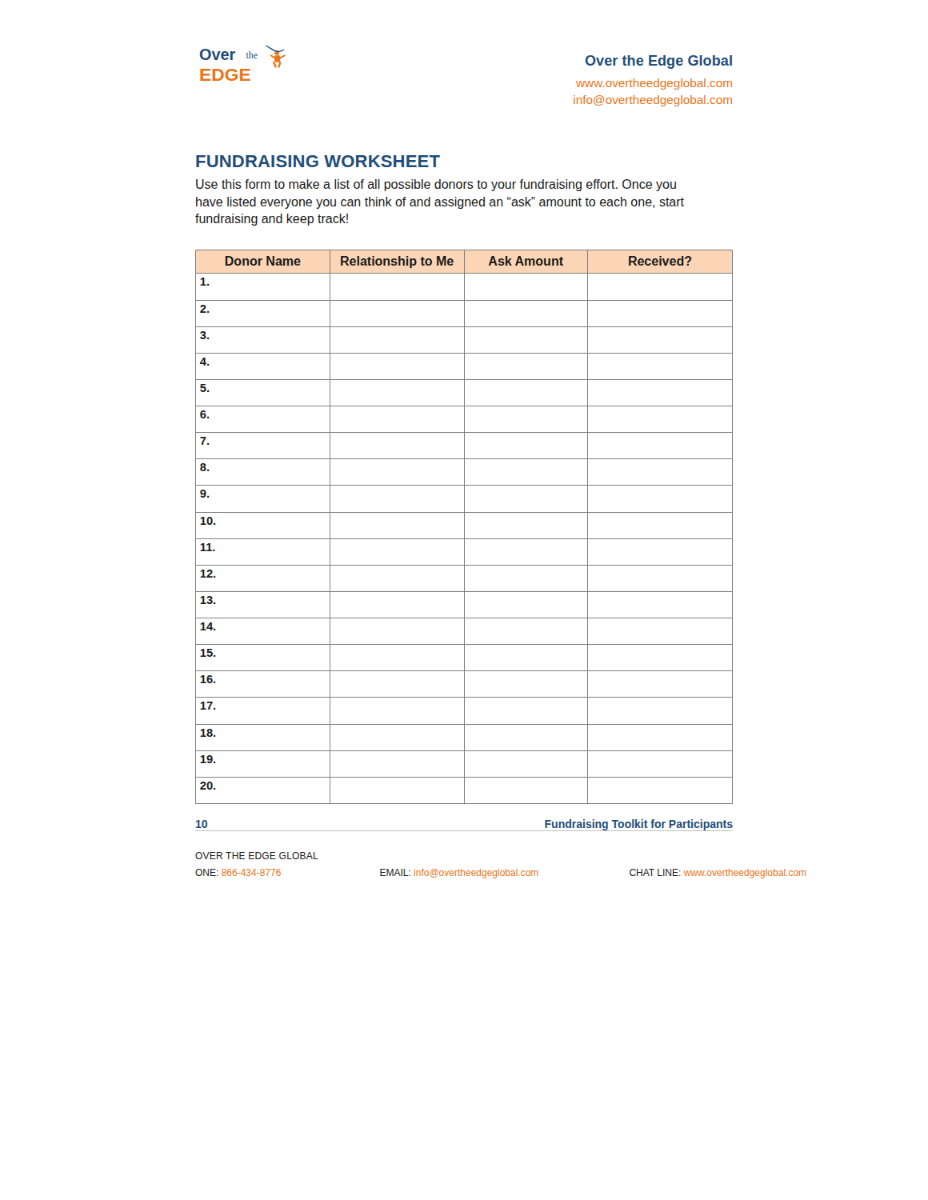Over the EDGE
Over the Edge Global
www.overtheedgeglobal.com info@overtheedgeglobal.com
Fundraising Worksheet
Use this form to make a list of all possible donors to your fundraising effort. Once you have listed everyone you can think of and assigned an “ask” amount to each one, start fundraising and keep track!
| Donor Name | Relationship to Me | Ask Amount | Received? |
| --- | --- | --- | --- |
| 1. | | | |
| 2. | | | |
| 3. | | | |
| 4. | | | |
| 5. | | | |
| 6. | | | |
| 7. | | | |
| 8. | | | |
| 9. | | | |
| 10. | | | |
| 11. | | | |
| 12. | | | |
| 13. | | | |
| 14. | | | |
| 15. | | | |
| 16. | | | |
| 17. | | | |
| 18. | | | |
| 19. | | | |
| 20. | | | |
10 Fundraising Toolkit for Participants
OVER THE EDGE GLOBAL
ONE: 866-434-8776 EMAIL: info@overtheedgeglobal.com CHAT LINE: www.overtheedgeglobal.com